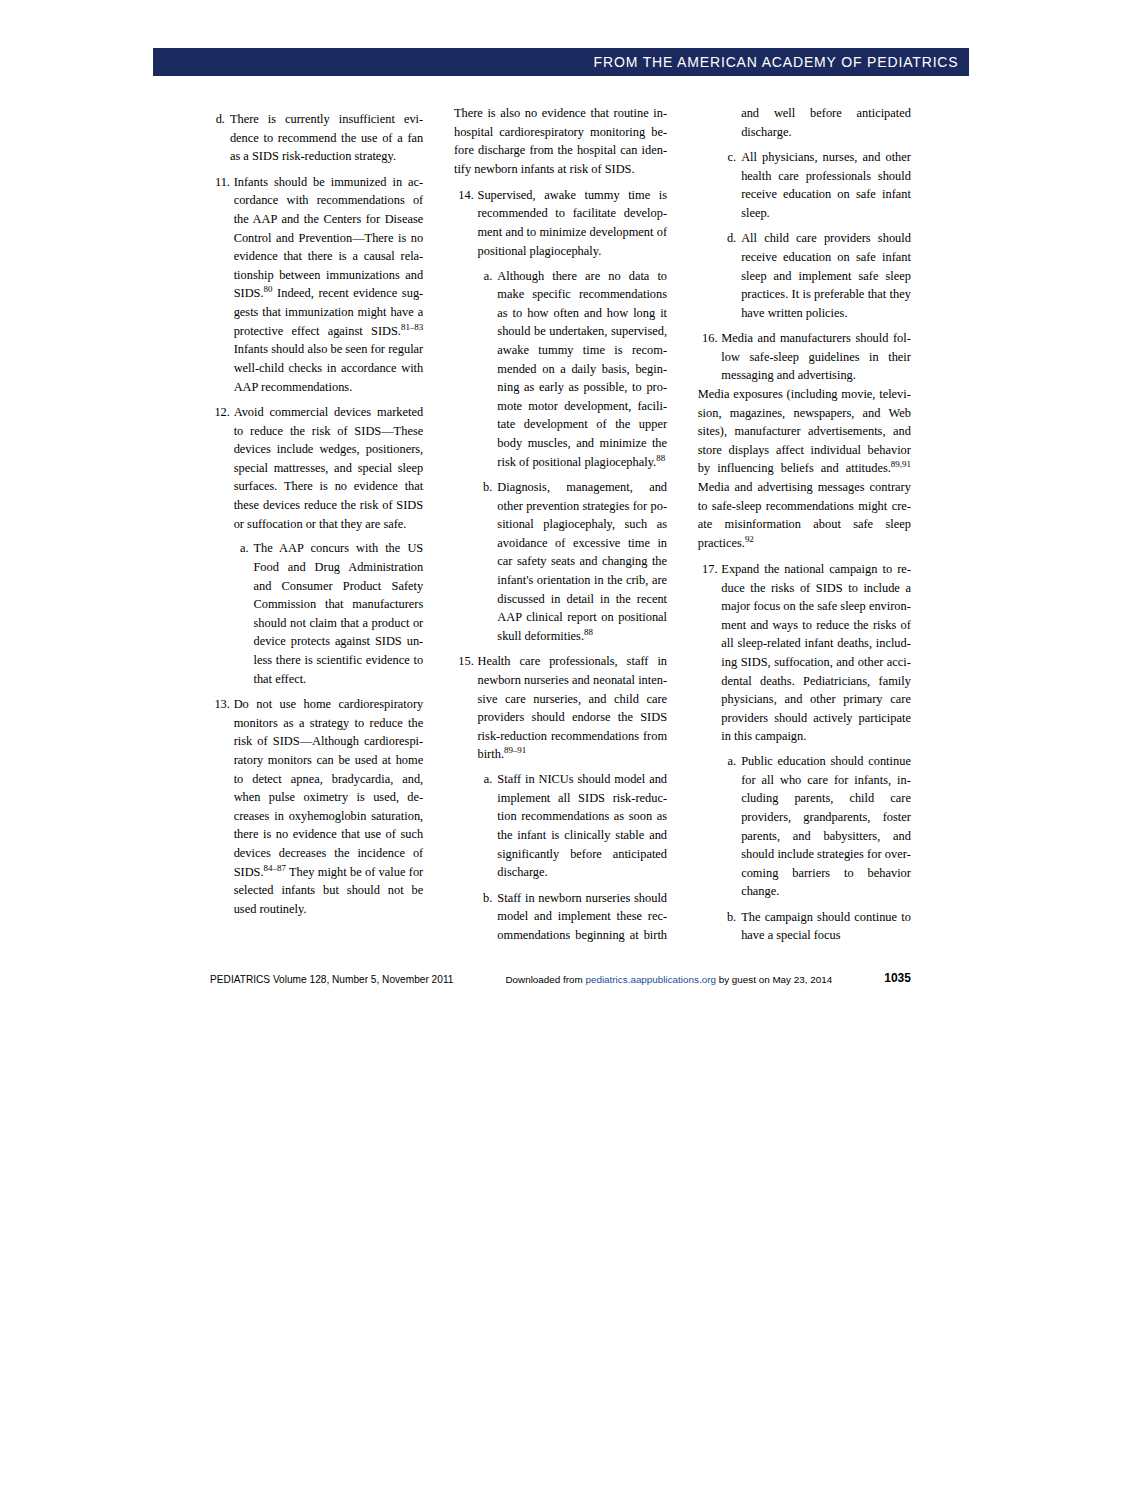FROM THE AMERICAN ACADEMY OF PEDIATRICS
d. There is currently insufficient evidence to recommend the use of a fan as a SIDS risk-reduction strategy.
11. Infants should be immunized in accordance with recommendations of the AAP and the Centers for Disease Control and Prevention—There is no evidence that there is a causal relationship between immunizations and SIDS.80 Indeed, recent evidence suggests that immunization might have a protective effect against SIDS.81–83 Infants should also be seen for regular well-child checks in accordance with AAP recommendations.
12. Avoid commercial devices marketed to reduce the risk of SIDS—These devices include wedges, positioners, special mattresses, and special sleep surfaces. There is no evidence that these devices reduce the risk of SIDS or suffocation or that they are safe.
a. The AAP concurs with the US Food and Drug Administration and Consumer Product Safety Commission that manufacturers should not claim that a product or device protects against SIDS unless there is scientific evidence to that effect.
13. Do not use home cardiorespiratory monitors as a strategy to reduce the risk of SIDS—Although cardiorespiratory monitors can be used at home to detect apnea, bradycardia, and, when pulse oximetry is used, decreases in oxyhemoglobin saturation, there is no evidence that use of such devices decreases the incidence of SIDS.84–87 They might be of value for selected infants but should not be used routinely.
There is also no evidence that routine in-hospital cardiorespiratory monitoring before discharge from the hospital can identify newborn infants at risk of SIDS.
14. Supervised, awake tummy time is recommended to facilitate development and to minimize development of positional plagiocephaly.
a. Although there are no data to make specific recommendations as to how often and how long it should be undertaken, supervised, awake tummy time is recommended on a daily basis, beginning as early as possible, to promote motor development, facilitate development of the upper body muscles, and minimize the risk of positional plagiocephaly.88
b. Diagnosis, management, and other prevention strategies for positional plagiocephaly, such as avoidance of excessive time in car safety seats and changing the infant's orientation in the crib, are discussed in detail in the recent AAP clinical report on positional skull deformities.88
15. Health care professionals, staff in newborn nurseries and neonatal intensive care nurseries, and child care providers should endorse the SIDS risk-reduction recommendations from birth.89–91
a. Staff in NICUs should model and implement all SIDS risk-reduction recommendations as soon as the infant is clinically stable and significantly before anticipated discharge.
b. Staff in newborn nurseries should model and implement these recommendations beginning at birth and well before anticipated discharge.
c. All physicians, nurses, and other health care professionals should receive education on safe infant sleep.
d. All child care providers should receive education on safe infant sleep and implement safe sleep practices. It is preferable that they have written policies.
16. Media and manufacturers should follow safe-sleep guidelines in their messaging and advertising.
Media exposures (including movie, television, magazines, newspapers, and Web sites), manufacturer advertisements, and store displays affect individual behavior by influencing beliefs and attitudes.89,91 Media and advertising messages contrary to safe-sleep recommendations might create misinformation about safe sleep practices.92
17. Expand the national campaign to reduce the risks of SIDS to include a major focus on the safe sleep environment and ways to reduce the risks of all sleep-related infant deaths, including SIDS, suffocation, and other accidental deaths. Pediatricians, family physicians, and other primary care providers should actively participate in this campaign.
a. Public education should continue for all who care for infants, including parents, child care providers, grandparents, foster parents, and babysitters, and should include strategies for overcoming barriers to behavior change.
b. The campaign should continue to have a special focus
PEDIATRICS Volume 128, Number 5, November 2011
Downloaded from pediatrics.aappublications.org by guest on May 23, 2014
1035